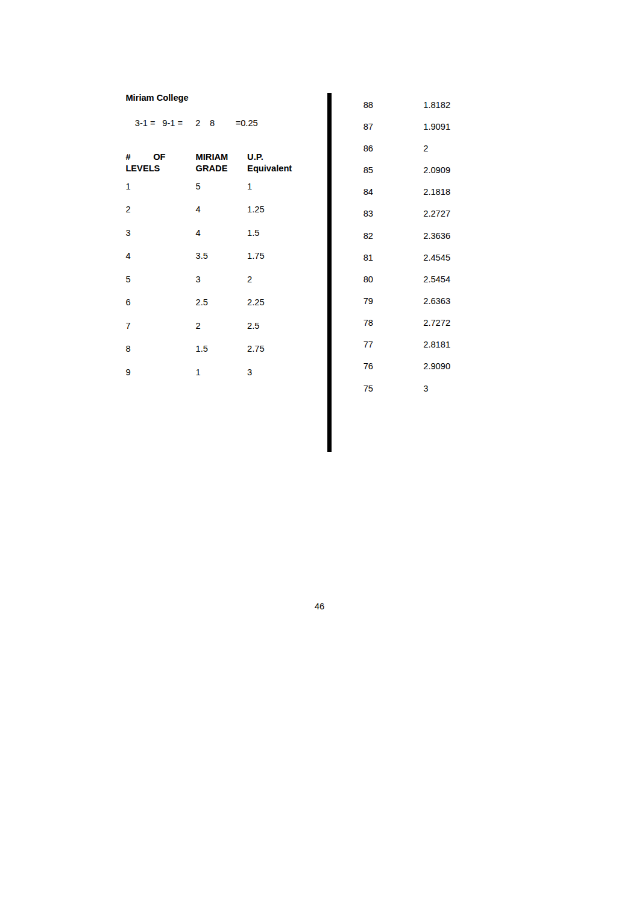Miriam College
3-1 = 9-1 = 2 8 =0.25
| # OF LEVELS | MIRIAM GRADE | U.P. Equivalent |
| --- | --- | --- |
| 1 | 5 | 1 |
| 2 | 4 | 1.25 |
| 3 | 4 | 1.5 |
| 4 | 3.5 | 1.75 |
| 5 | 3 | 2 |
| 6 | 2.5 | 2.25 |
| 7 | 2 | 2.5 |
| 8 | 1.5 | 2.75 |
| 9 | 1 | 3 |
| 88 | 1.8182 |
| 87 | 1.9091 |
| 86 | 2 |
| 85 | 2.0909 |
| 84 | 2.1818 |
| 83 | 2.2727 |
| 82 | 2.3636 |
| 81 | 2.4545 |
| 80 | 2.5454 |
| 79 | 2.6363 |
| 78 | 2.7272 |
| 77 | 2.8181 |
| 76 | 2.9090 |
| 75 | 3 |
46